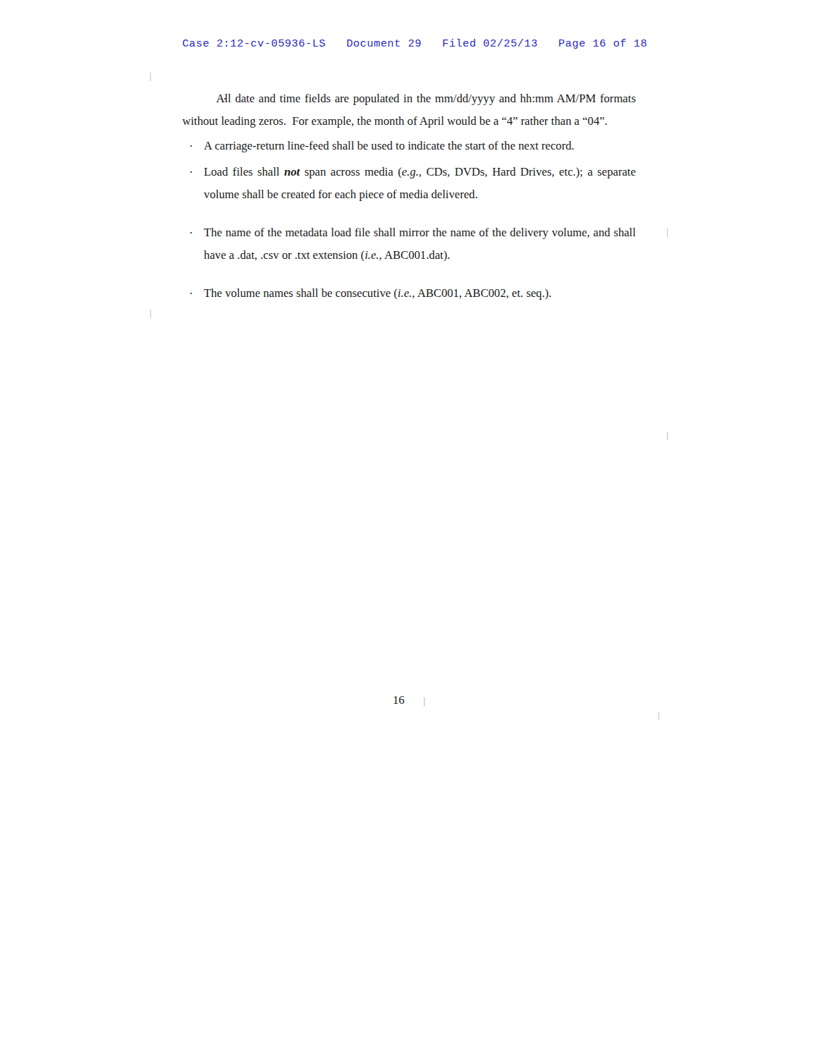Case 2:12-cv-05936-LS Document 29 Filed 02/25/13 Page 16 of 18
|
|
|
|
|
All date and time fields are populated in the mm/dd/yyyy and hh:mm AM/PM formats without leading zeros. For example, the month of April would be a “4” rather than a “04”.
A carriage-return line-feed shall be used to indicate the start of the next record.
Load files shall not span across media (e.g., CDs, DVDs, Hard Drives, etc.); a separate volume shall be created for each piece of media delivered.
The name of the metadata load file shall mirror the name of the delivery volume, and shall have a .dat, .csv or .txt extension (i.e., ABC001.dat).
The volume names shall be consecutive (i.e., ABC001, ABC002, et. seq.).
16|